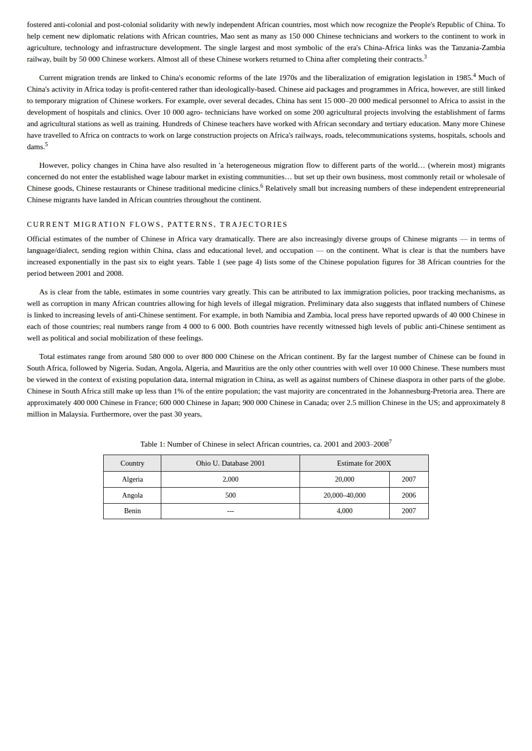fostered anti-colonial and post-colonial solidarity with newly independent African countries, most which now recognize the People's Republic of China. To help cement new diplomatic relations with African countries, Mao sent as many as 150 000 Chinese technicians and workers to the continent to work in agriculture, technology and infrastructure development. The single largest and most symbolic of the era's China-Africa links was the Tanzania-Zambia railway, built by 50 000 Chinese workers. Almost all of these Chinese workers returned to China after completing their contracts.3
Current migration trends are linked to China's economic reforms of the late 1970s and the liberalization of emigration legislation in 1985.4 Much of China's activity in Africa today is profit-centered rather than ideologically-based. Chinese aid packages and programmes in Africa, however, are still linked to temporary migration of Chinese workers. For example, over several decades, China has sent 15 000–20 000 medical personnel to Africa to assist in the development of hospitals and clinics. Over 10 000 agro- technicians have worked on some 200 agricultural projects involving the establishment of farms and agricultural stations as well as training. Hundreds of Chinese teachers have worked with African secondary and tertiary education. Many more Chinese have travelled to Africa on contracts to work on large construction projects on Africa's railways, roads, telecommunications systems, hospitals, schools and dams.5
However, policy changes in China have also resulted in 'a heterogeneous migration flow to different parts of the world… (wherein most) migrants concerned do not enter the established wage labour market in existing communities… but set up their own business, most commonly retail or wholesale of Chinese goods, Chinese restaurants or Chinese traditional medicine clinics.6 Relatively small but increasing numbers of these independent entrepreneurial Chinese migrants have landed in African countries throughout the continent.
Current migration flows, patterns, trajectories
Official estimates of the number of Chinese in Africa vary dramatically. There are also increasingly diverse groups of Chinese migrants — in terms of language/dialect, sending region within China, class and educational level, and occupation — on the continent. What is clear is that the numbers have increased exponentially in the past six to eight years. Table 1 (see page 4) lists some of the Chinese population figures for 38 African countries for the period between 2001 and 2008.
As is clear from the table, estimates in some countries vary greatly. This can be attributed to lax immigration policies, poor tracking mechanisms, as well as corruption in many African countries allowing for high levels of illegal migration. Preliminary data also suggests that inflated numbers of Chinese is linked to increasing levels of anti-Chinese sentiment. For example, in both Namibia and Zambia, local press have reported upwards of 40 000 Chinese in each of those countries; real numbers range from 4 000 to 6 000. Both countries have recently witnessed high levels of public anti-Chinese sentiment as well as political and social mobilization of these feelings.
Total estimates range from around 580 000 to over 800 000 Chinese on the African continent. By far the largest number of Chinese can be found in South Africa, followed by Nigeria. Sudan, Angola, Algeria, and Mauritius are the only other countries with well over 10 000 Chinese. These numbers must be viewed in the context of existing population data, internal migration in China, as well as against numbers of Chinese diaspora in other parts of the globe. Chinese in South Africa still make up less than 1% of the entire population; the vast majority are concentrated in the Johannesburg-Pretoria area. There are approximately 400 000 Chinese in France; 600 000 Chinese in Japan; 900 000 Chinese in Canada; over 2.5 million Chinese in the US; and approximately 8 million in Malaysia. Furthermore, over the past 30 years,
Table 1: Number of Chinese in select African countries, ca. 2001 and 2003–20087
| Country | Ohio U. Database 2001 | Estimate for 200X |
| --- | --- | --- |
| Algeria | 2,000 | 20,000 | 2007 |
| Angola | 500 | 20,000–40,000 | 2006 |
| Benin | --- | 4,000 | 2007 |